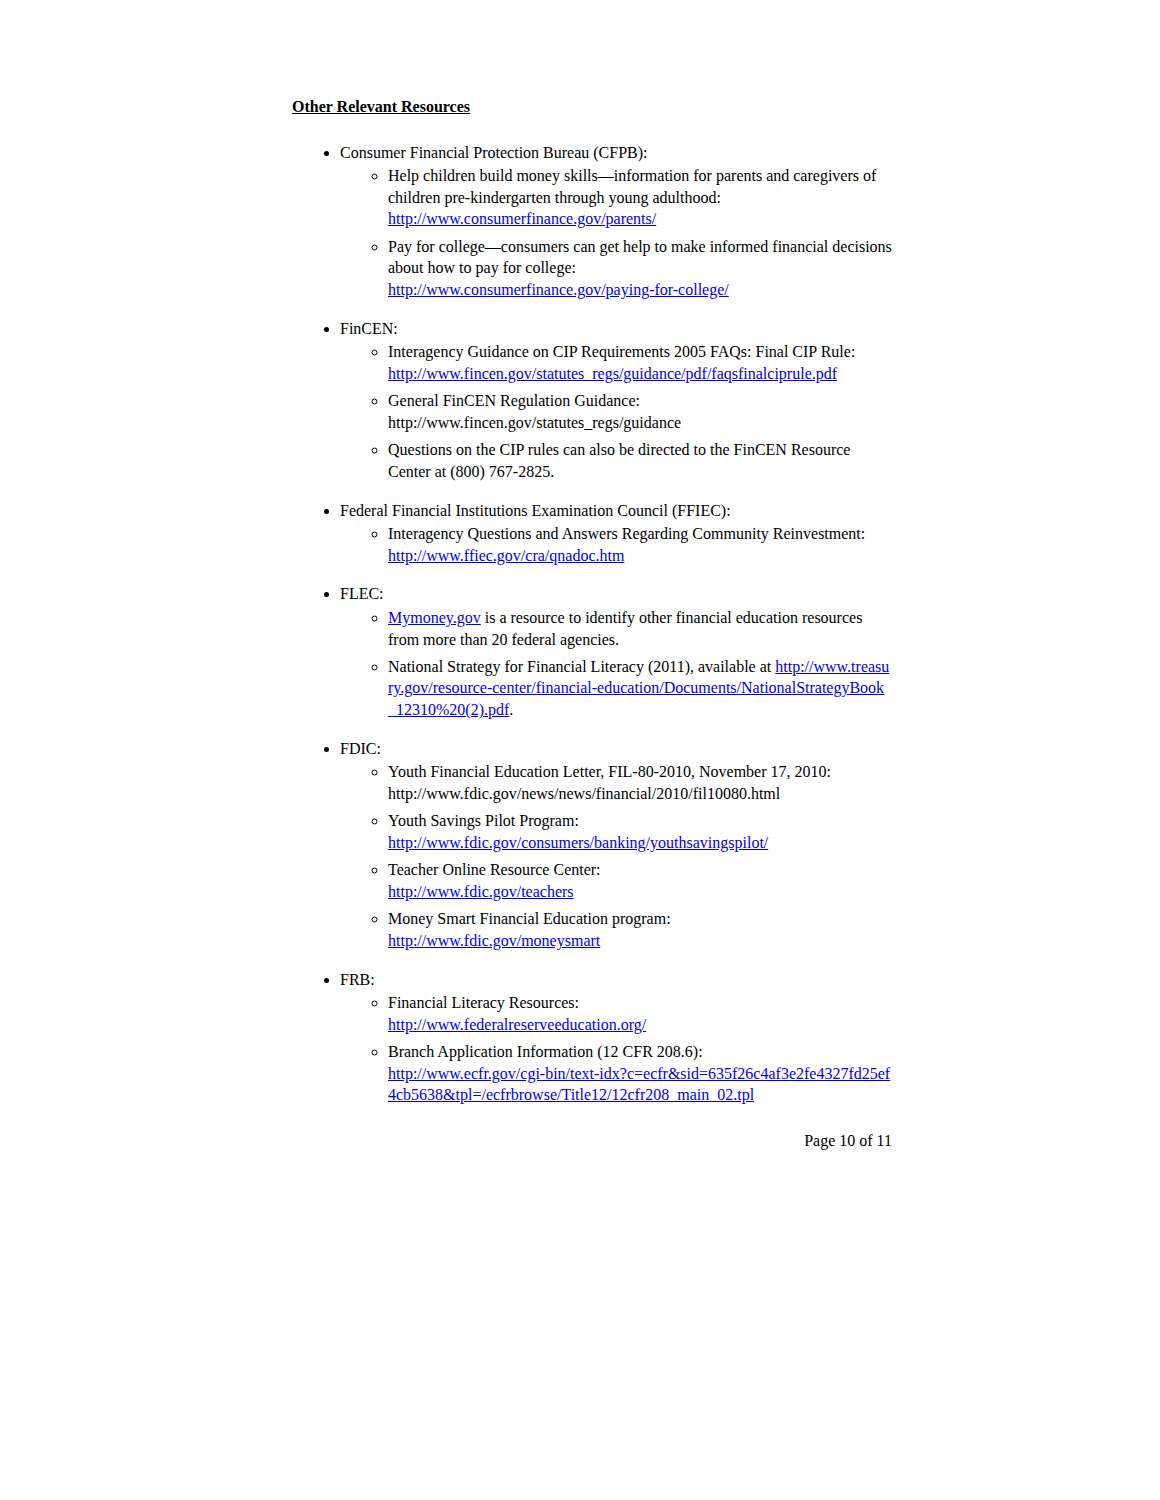Other Relevant Resources
Consumer Financial Protection Bureau (CFPB):
Help children build money skills—information for parents and caregivers of children pre-kindergarten through young adulthood:
http://www.consumerfinance.gov/parents/
Pay for college—consumers can get help to make informed financial decisions about how to pay for college:
http://www.consumerfinance.gov/paying-for-college/
FinCEN:
Interagency Guidance on CIP Requirements 2005 FAQs: Final CIP Rule:
http://www.fincen.gov/statutes_regs/guidance/pdf/faqsfinalciprule.pdf
General FinCEN Regulation Guidance:
http://www.fincen.gov/statutes_regs/guidance
Questions on the CIP rules can also be directed to the FinCEN Resource Center at (800) 767-2825.
Federal Financial Institutions Examination Council (FFIEC):
Interagency Questions and Answers Regarding Community Reinvestment:
http://www.ffiec.gov/cra/qnadoc.htm
FLEC:
Mymoney.gov is a resource to identify other financial education resources from more than 20 federal agencies.
National Strategy for Financial Literacy (2011), available at http://www.treasury.gov/resource-center/financial-education/Documents/NationalStrategyBook_12310%20(2).pdf.
FDIC:
Youth Financial Education Letter, FIL-80-2010, November 17, 2010:
http://www.fdic.gov/news/news/financial/2010/fil10080.html
Youth Savings Pilot Program:
http://www.fdic.gov/consumers/banking/youthsavingspilot/
Teacher Online Resource Center:
http://www.fdic.gov/teachers
Money Smart Financial Education program:
http://www.fdic.gov/moneysmart
FRB:
Financial Literacy Resources:
http://www.federalreserveeducation.org/
Branch Application Information (12 CFR 208.6):
http://www.ecfr.gov/cgi-bin/text-idx?c=ecfr&sid=635f26c4af3e2fe4327fd25ef4cb5638&tpl=/ecfrbrowse/Title12/12cfr208_main_02.tpl
Page 10 of 11